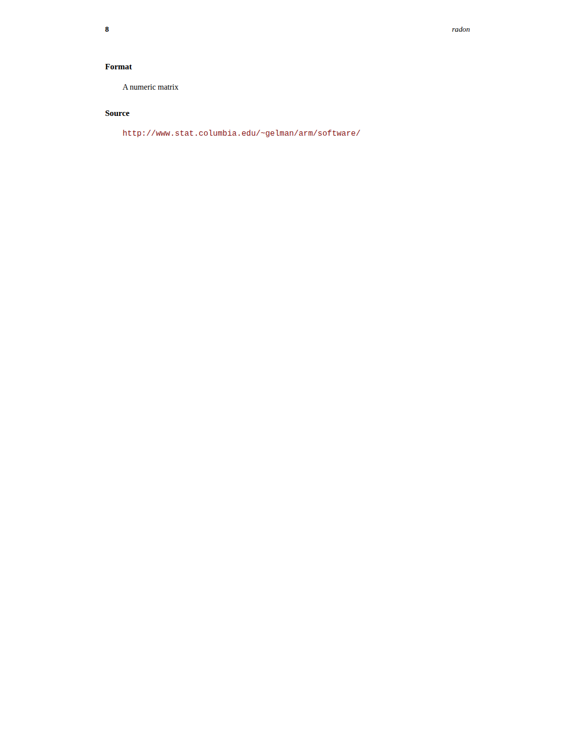8 radon
Format
A numeric matrix
Source
http://www.stat.columbia.edu/~gelman/arm/software/